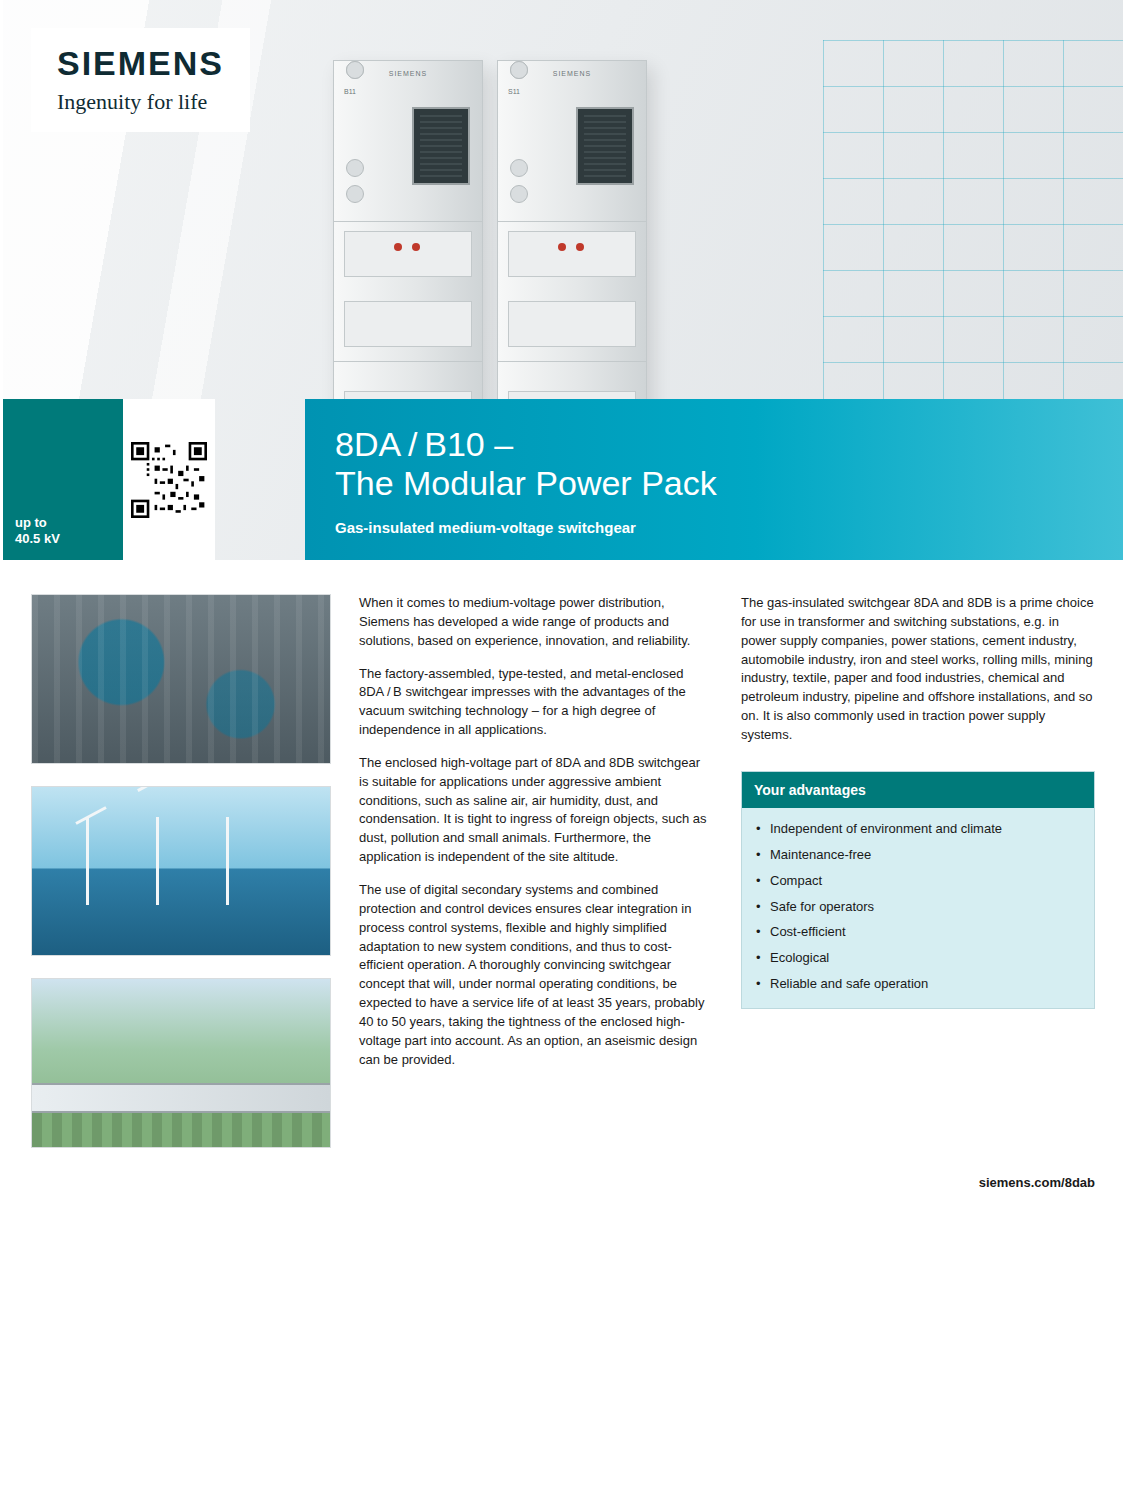SIEMENS
Ingenuity for life
SIEMENS B11
SIEMENS S11
up to
40.5 kV
8DA / B10 –
The Modular Power Pack
Gas-insulated medium-voltage switchgear
When it comes to medium-voltage power distribution, Siemens has developed a wide range of products and solutions, based on experience, innovation, and reliability.
The factory-assembled, type-tested, and metal-enclosed 8DA / B switchgear impresses with the advantages of the vacuum switching technology – for a high degree of independence in all applications.
The enclosed high-voltage part of 8DA and 8DB switchgear is suitable for applications under aggressive ambient conditions, such as saline air, air humidity, dust, and condensation. It is tight to ingress of foreign objects, such as dust, pollution and small animals. Furthermore, the application is independent of the site altitude.
The use of digital secondary systems and combined protection and control devices ensures clear integration in process control systems, flexible and highly simplified adaptation to new system conditions, and thus to cost- efficient operation. A thoroughly convincing switchgear concept that will, under normal operating conditions, be expected to have a service life of at least 35 years, probably 40 to 50 years, taking the tightness of the enclosed high-voltage part into account. As an option, an aseismic design can be provided.
The gas-insulated switchgear 8DA and 8DB is a prime choice for use in transformer and switching substations, e.g. in power supply companies, power stations, cement industry, automobile industry, iron and steel works, rolling mills, mining industry, textile, paper and food industries, chemical and petroleum industry, pipeline and offshore installations, and so on. It is also commonly used in traction power supply systems.
Your advantages
Independent of environment and climate
Maintenance-free
Compact
Safe for operators
Cost-efficient
Ecological
Reliable and safe operation
siemens.com/8dab